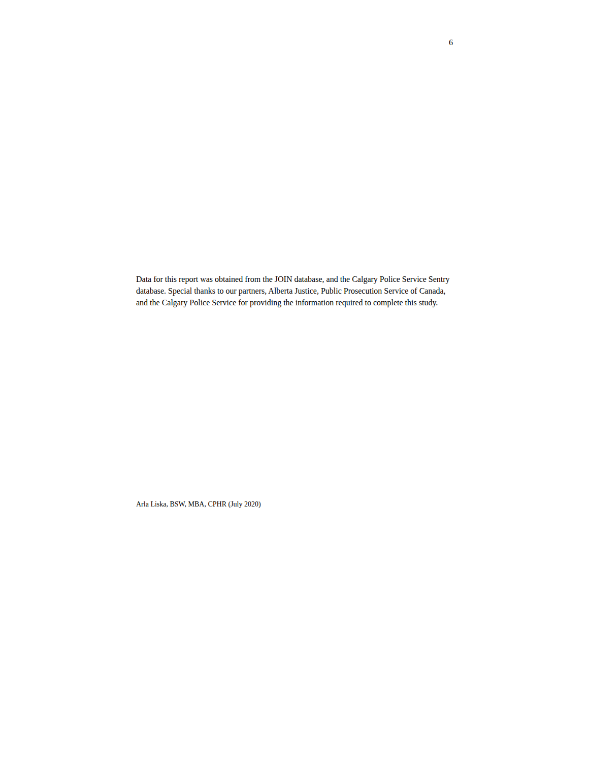6
Data for this report was obtained from the JOIN database, and the Calgary Police Service Sentry database. Special thanks to our partners, Alberta Justice, Public Prosecution Service of Canada, and the Calgary Police Service for providing the information required to complete this study.
Arla Liska, BSW, MBA, CPHR (July 2020)